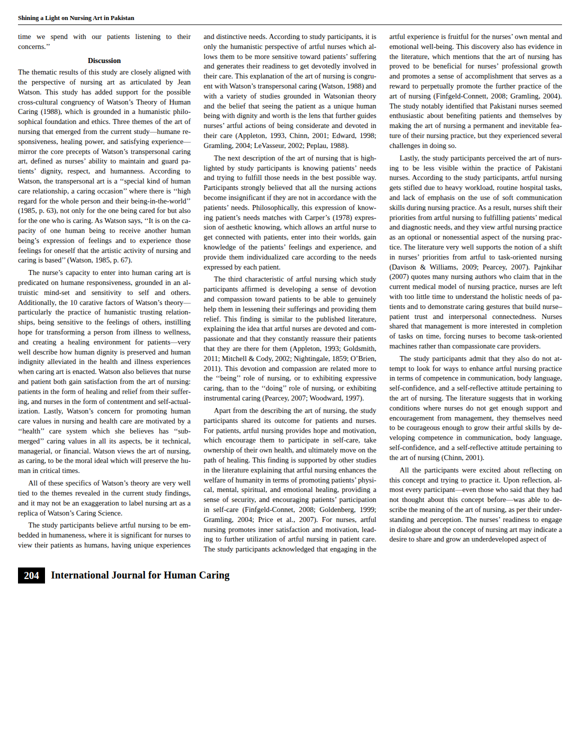Shining a Light on Nursing Art in Pakistan
time we spend with our patients listening to their concerns.’’
Discussion
The thematic results of this study are closely aligned with the perspective of nursing art as articulated by Jean Watson. This study has added support for the possible cross-cultural congruency of Watson’s Theory of Human Caring (1988), which is grounded in a humanistic philosophical foundation and ethics. Three themes of the art of nursing that emerged from the current study—humane responsiveness, healing power, and satisfying experience—mirror the core precepts of Watson’s transpersonal caring art, defined as nurses’ ability to maintain and guard patients’ dignity, respect, and humanness. According to Watson, the transpersonal art is a ‘‘special kind of human care relationship, a caring occasion’’ where there is ‘‘high regard for the whole person and their being-in-the-world’’ (1985, p. 63), not only for the one being cared for but also for the one who is caring. As Watson says, ‘‘It is on the capacity of one human being to receive another human being’s expression of feelings and to experience those feelings for oneself that the artistic activity of nursing and caring is based’’ (Watson, 1985, p. 67).
The nurse’s capacity to enter into human caring art is predicated on humane responsiveness, grounded in an altruistic mind-set and sensitivity to self and others. Additionally, the 10 carative factors of Watson’s theory—particularly the practice of humanistic trusting relationships, being sensitive to the feelings of others, instilling hope for transforming a person from illness to wellness, and creating a healing environment for patients—very well describe how human dignity is preserved and human indignity alleviated in the health and illness experiences when caring art is enacted. Watson also believes that nurse and patient both gain satisfaction from the art of nursing: patients in the form of healing and relief from their suffering, and nurses in the form of contentment and self-actualization. Lastly, Watson’s concern for promoting human care values in nursing and health care are motivated by a ‘‘health’’ care system which she believes has ‘‘submerged’’ caring values in all its aspects, be it technical, managerial, or financial. Watson views the art of nursing, as caring, to be the moral ideal which will preserve the human in critical times.
All of these specifics of Watson’s theory are very well tied to the themes revealed in the current study findings, and it may not be an exaggeration to label nursing art as a replica of Watson’s Caring Science.
The study participants believe artful nursing to be embedded in humaneness, where it is significant for nurses to view their patients as humans, having unique experiences and distinctive needs. According to study participants, it is only the humanistic perspective of artful nurses which allows them to be more sensitive toward patients’ suffering and generates their readiness to get devotedly involved in their care. This explanation of the art of nursing is congruent with Watson’s transpersonal caring (Watson, 1988) and with a variety of studies grounded in Watsonian theory and the belief that seeing the patient as a unique human being with dignity and worth is the lens that further guides nurses’ artful actions of being considerate and devoted in their care (Appleton, 1993, Chinn, 2001; Edward, 1998; Gramling, 2004; LeVasseur, 2002; Peplau, 1988).
The next description of the art of nursing that is highlighted by study participants is knowing patients’ needs and trying to fulfill those needs in the best possible way. Participants strongly believed that all the nursing actions become insignificant if they are not in accordance with the patients’ needs. Philosophically, this expression of knowing patient’s needs matches with Carper’s (1978) expression of aesthetic knowing, which allows an artful nurse to get connected with patients, enter into their worlds, gain knowledge of the patients’ feelings and experience, and provide them individualized care according to the needs expressed by each patient.
The third characteristic of artful nursing which study participants affirmed is developing a sense of devotion and compassion toward patients to be able to genuinely help them in lessening their sufferings and providing them relief. This finding is similar to the published literature, explaining the idea that artful nurses are devoted and compassionate and that they constantly reassure their patients that they are there for them (Appleton, 1993; Goldsmith, 2011; Mitchell & Cody, 2002; Nightingale, 1859; O’Brien, 2011). This devotion and compassion are related more to the ‘‘being’’ role of nursing, or to exhibiting expressive caring, than to the ‘‘doing’’ role of nursing, or exhibiting instrumental caring (Pearcey, 2007; Woodward, 1997).
Apart from the describing the art of nursing, the study participants shared its outcome for patients and nurses. For patients, artful nursing provides hope and motivation, which encourage them to participate in self-care, take ownership of their own health, and ultimately move on the path of healing. This finding is supported by other studies in the literature explaining that artful nursing enhances the welfare of humanity in terms of promoting patients’ physical, mental, spiritual, and emotional healing, providing a sense of security, and encouraging patients’ participation in self-care (Finfgeld-Connet, 2008; Goldenberg, 1999; Gramling, 2004; Price et al., 2007). For nurses, artful nursing promotes inner satisfaction and motivation, leading to further utilization of artful nursing in patient care. The study participants acknowledged that engaging in the artful experience is fruitful for the nurses’ own mental and emotional well-being. This discovery also has evidence in the literature, which mentions that the art of nursing has proved to be beneficial for nurses’ professional growth and promotes a sense of accomplishment that serves as a reward to perpetually promote the further practice of the art of nursing (Finfgeld-Connett, 2008; Gramling, 2004). The study notably identified that Pakistani nurses seemed enthusiastic about benefiting patients and themselves by making the art of nursing a permanent and inevitable feature of their nursing practice, but they experienced several challenges in doing so.
Lastly, the study participants perceived the art of nursing to be less visible within the practice of Pakistani nurses. According to the study participants, artful nursing gets stifled due to heavy workload, routine hospital tasks, and lack of emphasis on the use of soft communication skills during nursing practice. As a result, nurses shift their priorities from artful nursing to fulfilling patients’ medical and diagnostic needs, and they view artful nursing practice as an optional or nonessential aspect of the nursing practice. The literature very well supports the notion of a shift in nurses’ priorities from artful to task-oriented nursing (Davison & Williams, 2009; Pearcey, 2007). Pajnkihar (2007) quotes many nursing authors who claim that in the current medical model of nursing practice, nurses are left with too little time to understand the holistic needs of patients and to demonstrate caring gestures that build nurse–patient trust and interpersonal connectedness. Nurses shared that management is more interested in completion of tasks on time, forcing nurses to become task-oriented machines rather than compassionate care providers.
The study participants admit that they also do not attempt to look for ways to enhance artful nursing practice in terms of competence in communication, body language, self-confidence, and a self-reflective attitude pertaining to the art of nursing. The literature suggests that in working conditions where nurses do not get enough support and encouragement from management, they themselves need to be courageous enough to grow their artful skills by developing competence in communication, body language, self-confidence, and a self-reflective attitude pertaining to the art of nursing (Chinn, 2001).
All the participants were excited about reflecting on this concept and trying to practice it. Upon reflection, almost every participant—even those who said that they had not thought about this concept before—was able to describe the meaning of the art of nursing, as per their understanding and perception. The nurses’ readiness to engage in dialogue about the concept of nursing art may indicate a desire to share and grow an underdeveloped aspect of
204 International Journal for Human Caring